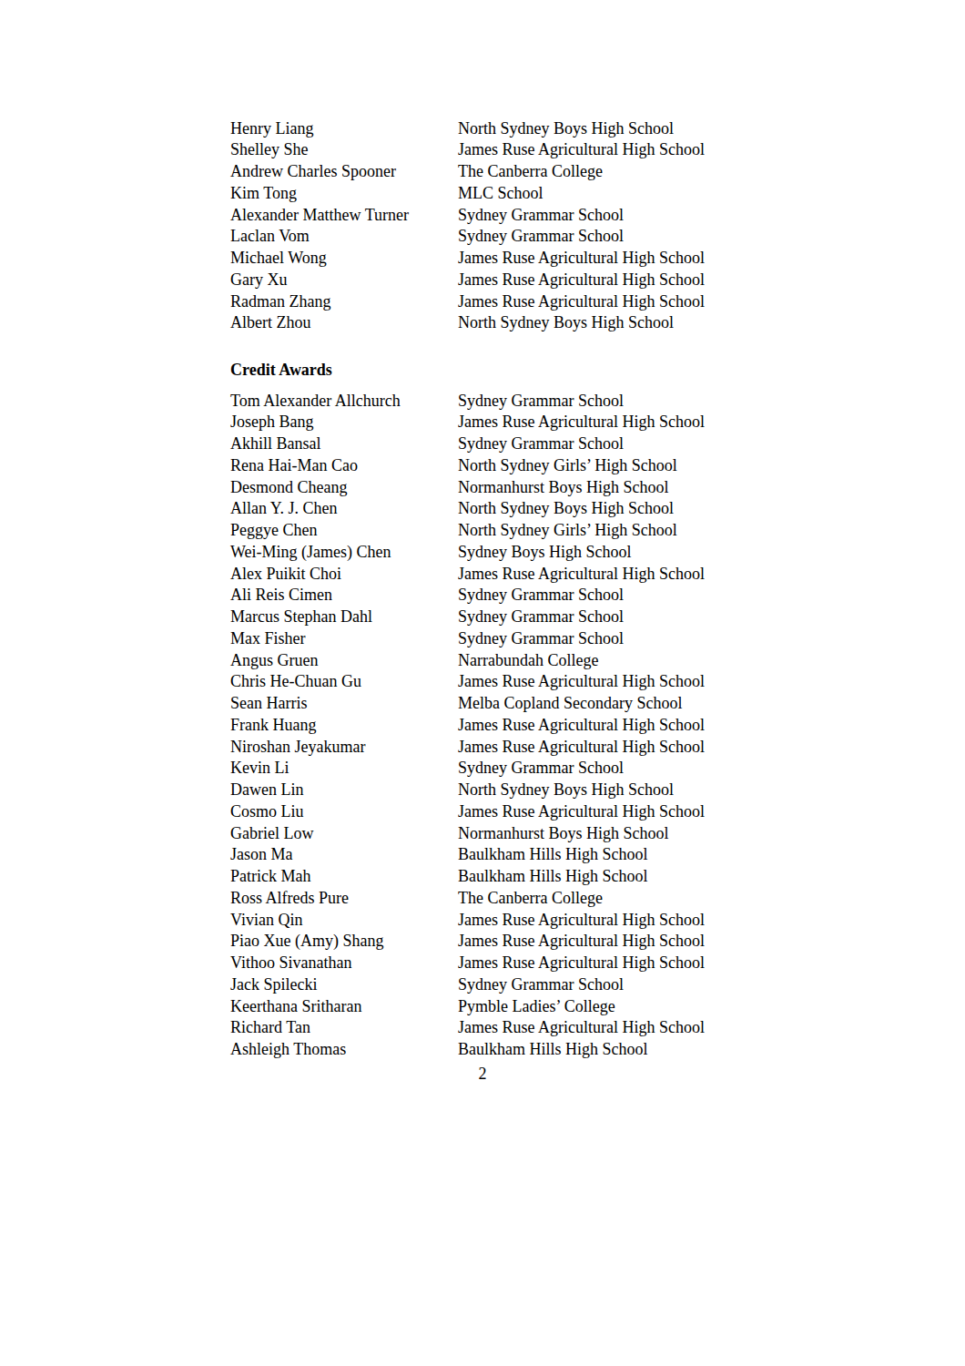| Henry Liang | North Sydney Boys High School |
| Shelley She | James Ruse Agricultural High School |
| Andrew Charles Spooner | The Canberra College |
| Kim Tong | MLC School |
| Alexander Matthew Turner | Sydney Grammar School |
| Laclan Vom | Sydney Grammar School |
| Michael Wong | James Ruse Agricultural High School |
| Gary Xu | James Ruse Agricultural High School |
| Radman Zhang | James Ruse Agricultural High School |
| Albert Zhou | North Sydney Boys High School |
Credit Awards
| Tom Alexander Allchurch | Sydney Grammar School |
| Joseph Bang | James Ruse Agricultural High School |
| Akhill Bansal | Sydney Grammar School |
| Rena Hai-Man Cao | North Sydney Girls’ High School |
| Desmond Cheang | Normanhurst Boys High School |
| Allan Y. J. Chen | North Sydney Boys High School |
| Peggye Chen | North Sydney Girls’ High School |
| Wei-Ming (James) Chen | Sydney Boys High School |
| Alex Puikit Choi | James Ruse Agricultural High School |
| Ali Reis Cimen | Sydney Grammar School |
| Marcus Stephan Dahl | Sydney Grammar School |
| Max Fisher | Sydney Grammar School |
| Angus Gruen | Narrabundah College |
| Chris He-Chuan Gu | James Ruse Agricultural High School |
| Sean Harris | Melba Copland Secondary School |
| Frank Huang | James Ruse Agricultural High School |
| Niroshan Jeyakumar | James Ruse Agricultural High School |
| Kevin Li | Sydney Grammar School |
| Dawen Lin | North Sydney Boys High School |
| Cosmo Liu | James Ruse Agricultural High School |
| Gabriel Low | Normanhurst Boys High School |
| Jason Ma | Baulkham Hills High School |
| Patrick Mah | Baulkham Hills High School |
| Ross Alfreds Pure | The Canberra College |
| Vivian Qin | James Ruse Agricultural High School |
| Piao Xue (Amy) Shang | James Ruse Agricultural High School |
| Vithoo Sivanathan | James Ruse Agricultural High School |
| Jack Spilecki | Sydney Grammar School |
| Keerthana Sritharan | Pymble Ladies’ College |
| Richard Tan | James Ruse Agricultural High School |
| Ashleigh Thomas | Baulkham Hills High School |
2